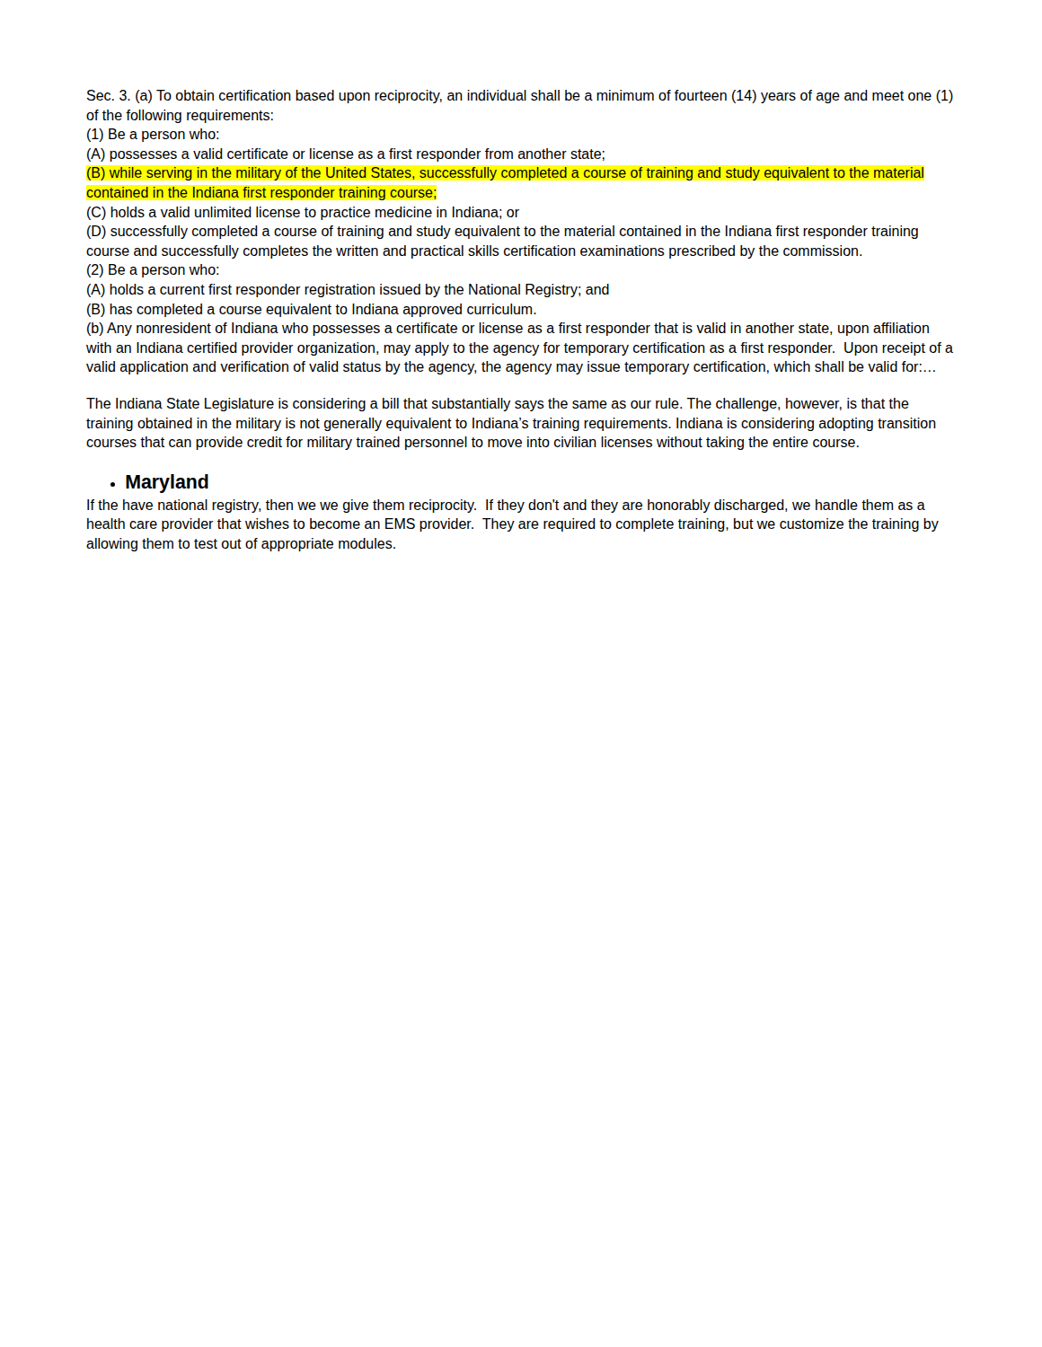Sec. 3. (a) To obtain certification based upon reciprocity, an individual shall be a minimum of fourteen (14) years of age and meet one (1) of the following requirements:
(1) Be a person who:
(A) possesses a valid certificate or license as a first responder from another state;
(B) while serving in the military of the United States, successfully completed a course of training and study equivalent to the material contained in the Indiana first responder training course;
(C) holds a valid unlimited license to practice medicine in Indiana; or
(D) successfully completed a course of training and study equivalent to the material contained in the Indiana first responder training course and successfully completes the written and practical skills certification examinations prescribed by the commission.
(2) Be a person who:
(A) holds a current first responder registration issued by the National Registry; and
(B) has completed a course equivalent to Indiana approved curriculum.
(b) Any nonresident of Indiana who possesses a certificate or license as a first responder that is valid in another state, upon affiliation with an Indiana certified provider organization, may apply to the agency for temporary certification as a first responder. Upon receipt of a valid application and verification of valid status by the agency, the agency may issue temporary certification, which shall be valid for:…
The Indiana State Legislature is considering a bill that substantially says the same as our rule. The challenge, however, is that the training obtained in the military is not generally equivalent to Indiana’s training requirements. Indiana is considering adopting transition courses that can provide credit for military trained personnel to move into civilian licenses without taking the entire course.
Maryland
If the have national registry, then we we give them reciprocity. If they don't and they are honorably discharged, we handle them as a health care provider that wishes to become an EMS provider. They are required to complete training, but we customize the training by allowing them to test out of appropriate modules.